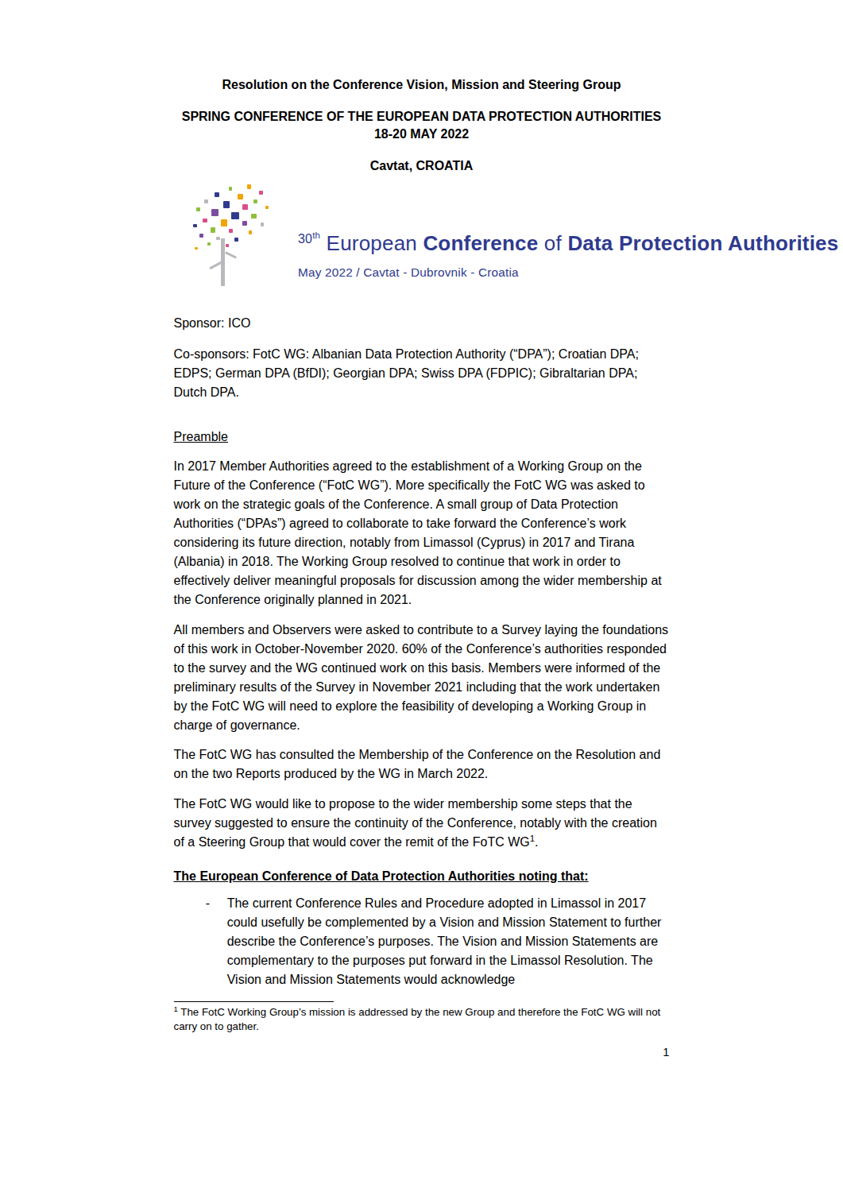Resolution on the Conference Vision, Mission and Steering Group
SPRING CONFERENCE OF THE EUROPEAN DATA PROTECTION AUTHORITIES 18-20 MAY 2022
Cavtat, CROATIA
30th European Conference of Data Protection Authorities
May 2022 / Cavtat - Dubrovnik - Croatia
Sponsor: ICO
Co-sponsors: FotC WG: Albanian Data Protection Authority (“DPA”); Croatian DPA; EDPS; German DPA (BfDI); Georgian DPA; Swiss DPA (FDPIC); Gibraltarian DPA; Dutch DPA.
Preamble
In 2017 Member Authorities agreed to the establishment of a Working Group on the Future of the Conference (“FotC WG”). More specifically the FotC WG was asked to work on the strategic goals of the Conference. A small group of Data Protection Authorities (“DPAs”) agreed to collaborate to take forward the Conference’s work considering its future direction, notably from Limassol (Cyprus) in 2017 and Tirana (Albania) in 2018. The Working Group resolved to continue that work in order to effectively deliver meaningful proposals for discussion among the wider membership at the Conference originally planned in 2021.
All members and Observers were asked to contribute to a Survey laying the foundations of this work in October-November 2020. 60% of the Conference’s authorities responded to the survey and the WG continued work on this basis. Members were informed of the preliminary results of the Survey in November 2021 including that the work undertaken by the FotC WG will need to explore the feasibility of developing a Working Group in charge of governance.
The FotC WG has consulted the Membership of the Conference on the Resolution and on the two Reports produced by the WG in March 2022.
The FotC WG would like to propose to the wider membership some steps that the survey suggested to ensure the continuity of the Conference, notably with the creation of a Steering Group that would cover the remit of the FoTC WG1.
The European Conference of Data Protection Authorities noting that:
The current Conference Rules and Procedure adopted in Limassol in 2017 could usefully be complemented by a Vision and Mission Statement to further describe the Conference’s purposes. The Vision and Mission Statements are complementary to the purposes put forward in the Limassol Resolution. The Vision and Mission Statements would acknowledge
1 The FotC Working Group’s mission is addressed by the new Group and therefore the FotC WG will not carry on to gather.
1